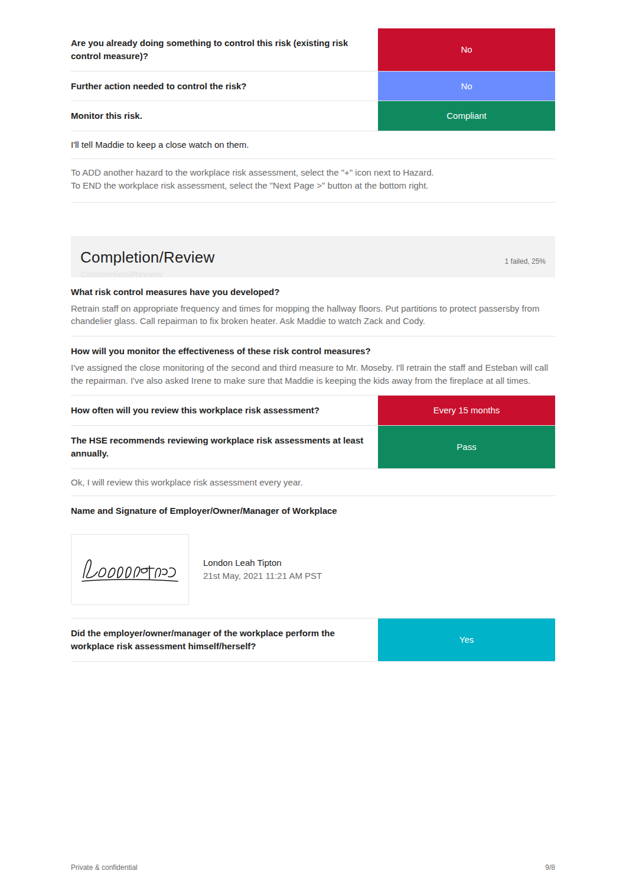Are you already doing something to control this risk (existing risk control measure)?
No
Further action needed to control the risk?
No
Monitor this risk.
Compliant
I'll tell Maddie to keep a close watch on them.
To ADD another hazard to the workplace risk assessment, select the "+" icon next to Hazard.
To END the workplace risk assessment, select the "Next Page >" button at the bottom right.
Completion/Review
1 failed, 25%
Completion/Review
What risk control measures have you developed?
Retrain staff on appropriate frequency and times for mopping the hallway floors. Put partitions to protect passersby from chandelier glass. Call repairman to fix broken heater. Ask Maddie to watch Zack and Cody.
How will you monitor the effectiveness of these risk control measures?
I've assigned the close monitoring of the second and third measure to Mr. Moseby. I'll retrain the staff and Esteban will call the repairman. I've also asked Irene to make sure that Maddie is keeping the kids away from the fireplace at all times.
How often will you review this workplace risk assessment?
Every 15 months
The HSE recommends reviewing workplace risk assessments at least annually.
Pass
Ok, I will review this workplace risk assessment every year.
Name and Signature of Employer/Owner/Manager of Workplace
London Leah Tipton
21st May, 2021 11:21 AM PST
Did the employer/owner/manager of the workplace perform the workplace risk assessment himself/herself?
Yes
Private & confidential
9/8